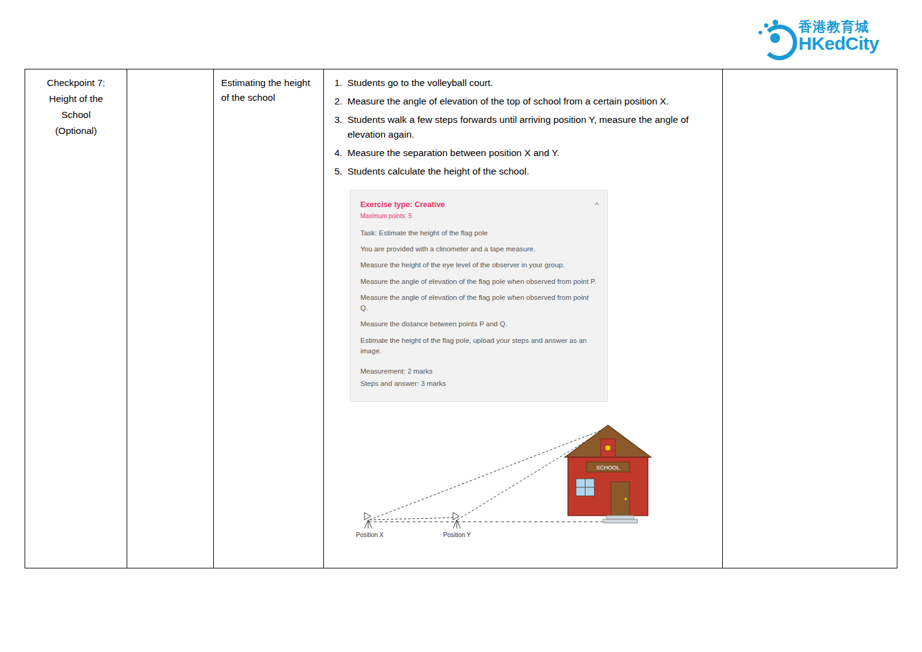香港教育城
HKedCity
| Checkpoint 7: Height of the School (Optional) | | Estimating the height of the school | Students go to the volleyball court. Measure the angle of elevation of the top of school from a certain position X. Students walk a few steps forwards until arriving position Y, measure the angle of elevation again. Measure the separation between position X and Y. Students calculate the height of the school. ^ Exercise type: Creative Maximum points: 5 Task: Estimate the height of the flag pole You are provided with a clinometer and a tape measure. Measure the height of the eye level of the observer in your group. Measure the angle of elevation of the flag pole when observed from point P. Measure the angle of elevation of the flag pole when observed from point Q. Measure the distance between points P and Q. Estimate the height of the flag pole, upload your steps and answer as an image. Measurement: 2 marks Steps and answer: 3 marks Position X Position Y SCHOOL | |